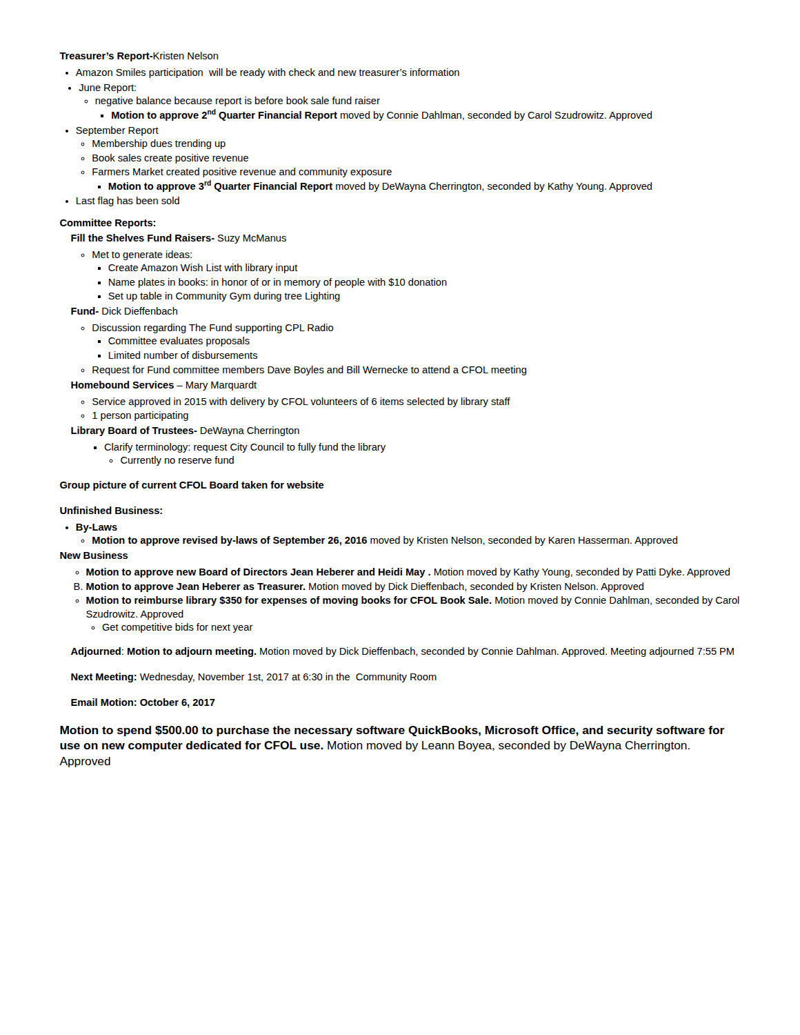Treasurer’s Report-Kristen Nelson
Amazon Smiles participation will be ready with check and new treasurer’s information
June Report:
negative balance because report is before book sale fund raiser
Motion to approve 2nd Quarter Financial Report moved by Connie Dahlman, seconded by Carol Szudrowitz. Approved
September Report
Membership dues trending up
Book sales create positive revenue
Farmers Market created positive revenue and community exposure
Motion to approve 3rd Quarter Financial Report moved by DeWayna Cherrington, seconded by Kathy Young. Approved
Last flag has been sold
Committee Reports:
Fill the Shelves Fund Raisers- Suzy McManus
Met to generate ideas:
Create Amazon Wish List with library input
Name plates in books: in honor of or in memory of people with $10 donation
Set up table in Community Gym during tree Lighting
Fund- Dick Dieffenbach
Discussion regarding The Fund supporting CPL Radio
Committee evaluates proposals
Limited number of disbursements
Request for Fund committee members Dave Boyles and Bill Wernecke to attend a CFOL meeting
Homebound Services – Mary Marquardt
Service approved in 2015 with delivery by CFOL volunteers of 6 items selected by library staff
1 person participating
Library Board of Trustees- DeWayna Cherrington
Clarify terminology: request City Council to fully fund the library
Currently no reserve fund
Group picture of current CFOL Board taken for website
Unfinished Business:
By-Laws
Motion to approve revised by-laws of September 26, 2016 moved by Kristen Nelson, seconded by Karen Hasserman. Approved
New Business
Motion to approve new Board of Directors Jean Heberer and Heidi May . Motion moved by Kathy Young, seconded by Patti Dyke. Approved
Motion to approve Jean Heberer as Treasurer. Motion moved by Dick Dieffenbach, seconded by Kristen Nelson. Approved
Motion to reimburse library $350 for expenses of moving books for CFOL Book Sale. Motion moved by Connie Dahlman, seconded by Carol Szudrowitz. Approved
Get competitive bids for next year
Adjourned: Motion to adjourn meeting. Motion moved by Dick Dieffenbach, seconded by Connie Dahlman. Approved. Meeting adjourned 7:55 PM
Next Meeting: Wednesday, November 1st, 2017 at 6:30 in the Community Room
Email Motion: October 6, 2017
Motion to spend $500.00 to purchase the necessary software QuickBooks, Microsoft Office, and security software for use on new computer dedicated for CFOL use. Motion moved by Leann Boyea, seconded by DeWayna Cherrington. Approved